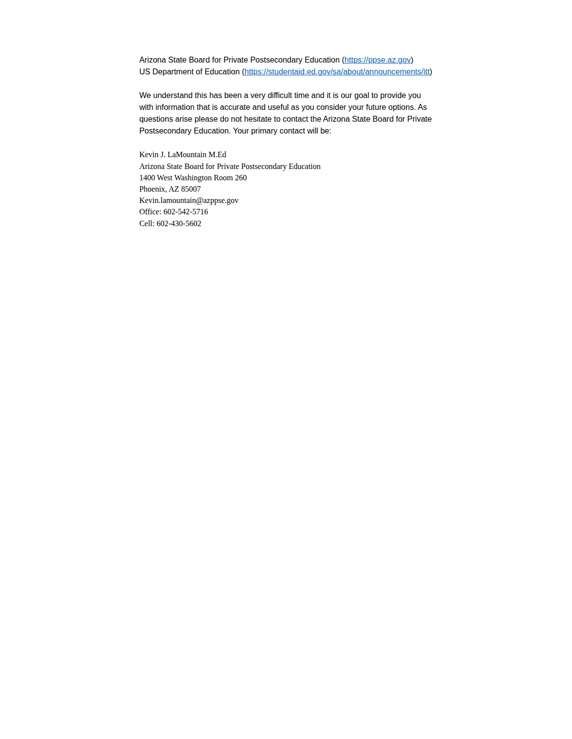Arizona State Board for Private Postsecondary Education (https://ppse.az.gov)
US Department of Education (https://studentaid.ed.gov/sa/about/announcements/itt)
We understand this has been a very difficult time and it is our goal to provide you with information that is accurate and useful as you consider your future options. As questions arise please do not hesitate to contact the Arizona State Board for Private Postsecondary Education. Your primary contact will be:
Kevin J. LaMountain M.Ed
Arizona State Board for Private Postsecondary Education
1400 West Washington Room 260
Phoenix, AZ 85007
Kevin.lamountain@azppse.gov
Office: 602-542-5716
Cell: 602-430-5602